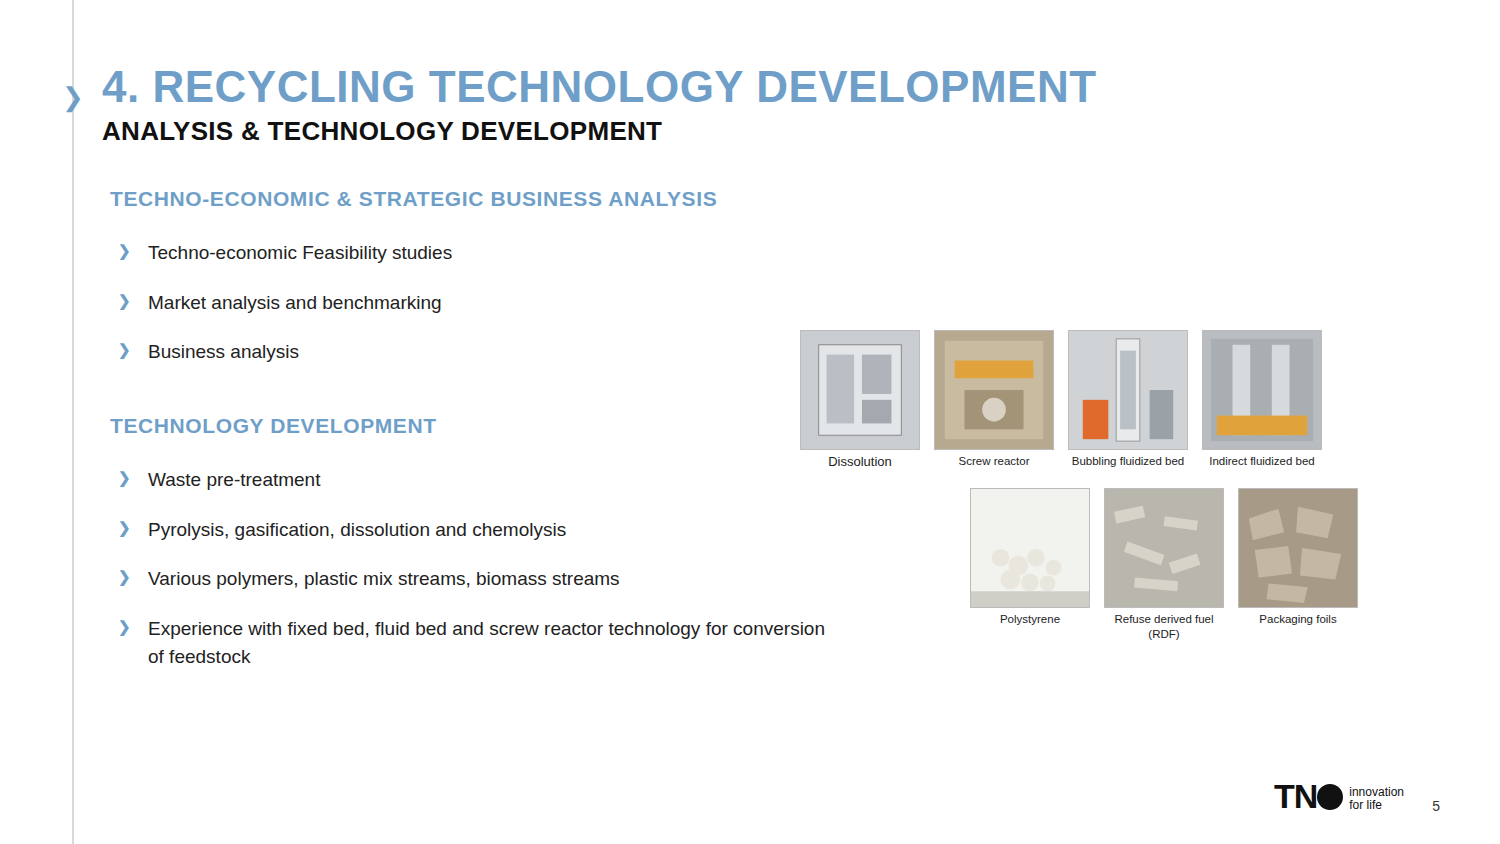❯
4. Recycling Technology Development
Analysis & Technology Development
Techno-economic & strategic business analysis
Techno-economic Feasibility studies
Market analysis and benchmarking
Business analysis
Technology development
Waste pre-treatment
Pyrolysis, gasification, dissolution and chemolysis
Various polymers, plastic mix streams, biomass streams
Experience with fixed bed, fluid bed and screw reactor technology for conversion of feedstock
Dissolution
Screw reactor
Bubbling fluidized bed
Indirect fluidized bed
Polystyrene
Refuse derived fuel
(RDF)
Packaging foils
TN innovation
for life
5